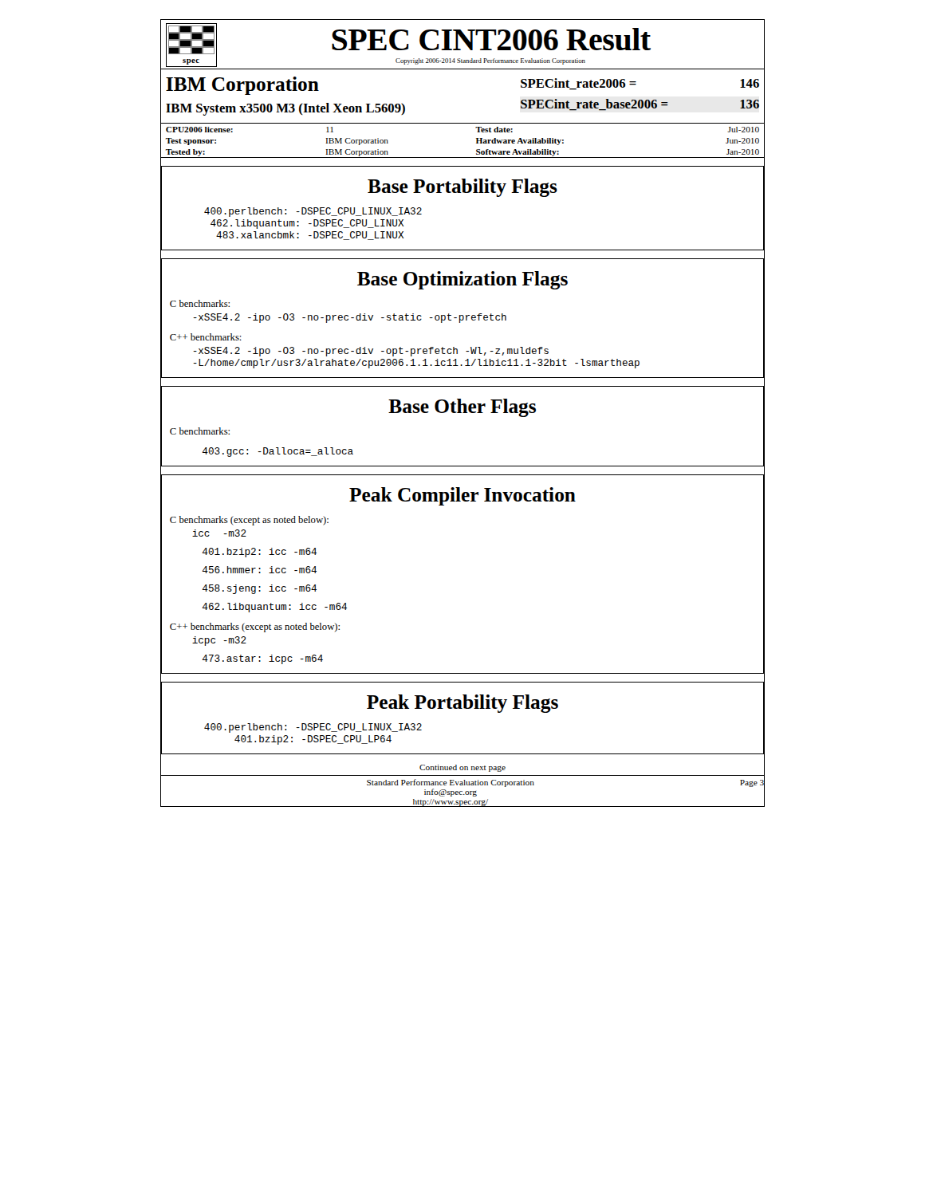spec
SPEC CINT2006 Result
Copyright 2006-2014 Standard Performance Evaluation Corporation
IBM Corporation
IBM System x3500 M3 (Intel Xeon L5609)
SPECint_rate2006 =146
SPECint_rate_base2006 =136
| CPU2006 license: | 11 | Test date: | Jul-2010 |
| Test sponsor: | IBM Corporation | Hardware Availability: | Jun-2010 |
| Tested by: | IBM Corporation | Software Availability: | Jan-2010 |
Base Portability Flags
  400.perlbench: -DSPEC_CPU_LINUX_IA32
   462.libquantum: -DSPEC_CPU_LINUX
    483.xalancbmk: -DSPEC_CPU_LINUX
Base Optimization Flags
C benchmarks:
-xSSE4.2 -ipo -O3 -no-prec-div -static -opt-prefetch
C++ benchmarks:
-xSSE4.2 -ipo -O3 -no-prec-div -opt-prefetch -Wl,-z,muldefs
-L/home/cmplr/usr3/alrahate/cpu2006.1.1.ic11.1/libic11.1-32bit -lsmartheap
Base Other Flags
C benchmarks:
403.gcc: -Dalloca=_alloca
Peak Compiler Invocation
C benchmarks (except as noted below):
icc  -m32
401.bzip2: icc -m64
456.hmmer: icc -m64
458.sjeng: icc -m64
462.libquantum: icc -m64
C++ benchmarks (except as noted below):
icpc -m32
473.astar: icpc -m64
Peak Portability Flags
  400.perlbench: -DSPEC_CPU_LINUX_IA32
       401.bzip2: -DSPEC_CPU_LP64
Continued on next page
Standard Performance Evaluation Corporation
info@spec.org
http://www.spec.org/
Page 3